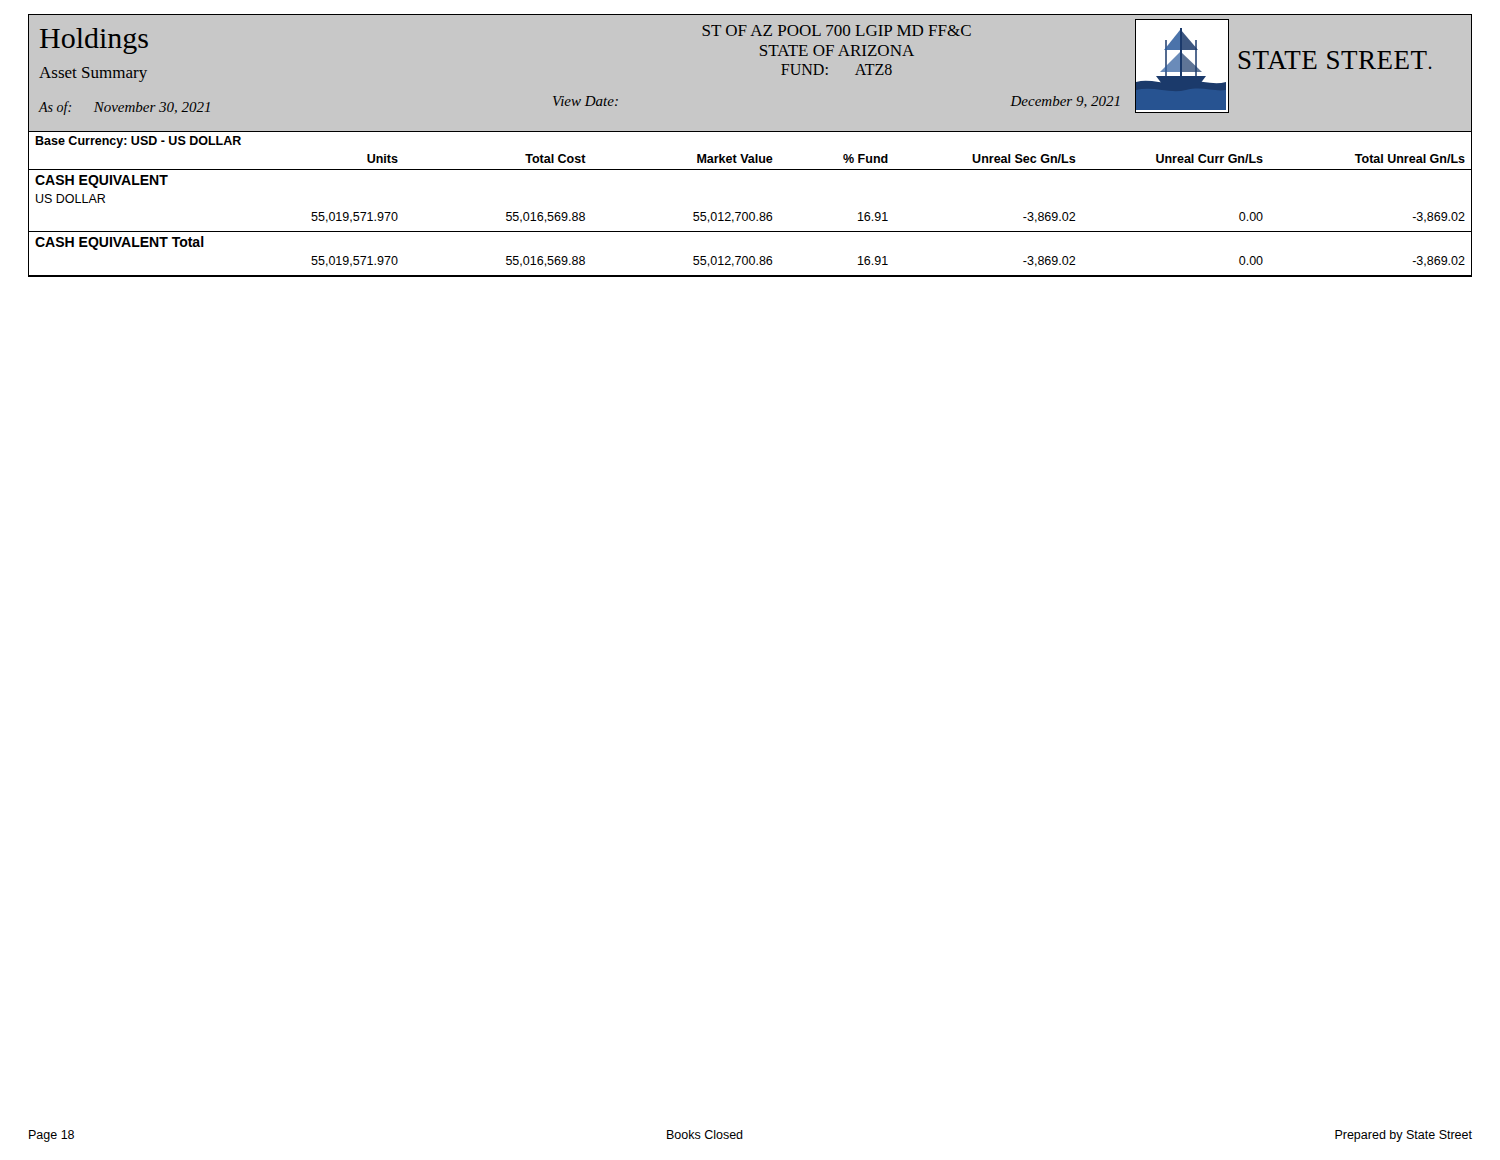Holdings
Asset Summary
As of: November 30, 2021
ST OF AZ POOL 700 LGIP MD FF&C
STATE OF ARIZONA
FUND: ATZ8
View Date: December 9, 2021
STATE STREET.
| Base Currency: USD - US DOLLAR |
| | Units | Total Cost | Market Value | % Fund | Unreal Sec Gn/Ls | Unreal Curr Gn/Ls | Total Unreal Gn/Ls |
| CASH EQUIVALENT |
| US DOLLAR |
| | 55,019,571.970 | 55,016,569.88 | 55,012,700.86 | 16.91 | -3,869.02 | 0.00 | -3,869.02 |
| CASH EQUIVALENT Total |
| | 55,019,571.970 | 55,016,569.88 | 55,012,700.86 | 16.91 | -3,869.02 | 0.00 | -3,869.02 |
Page 18
Books Closed
Prepared by State Street